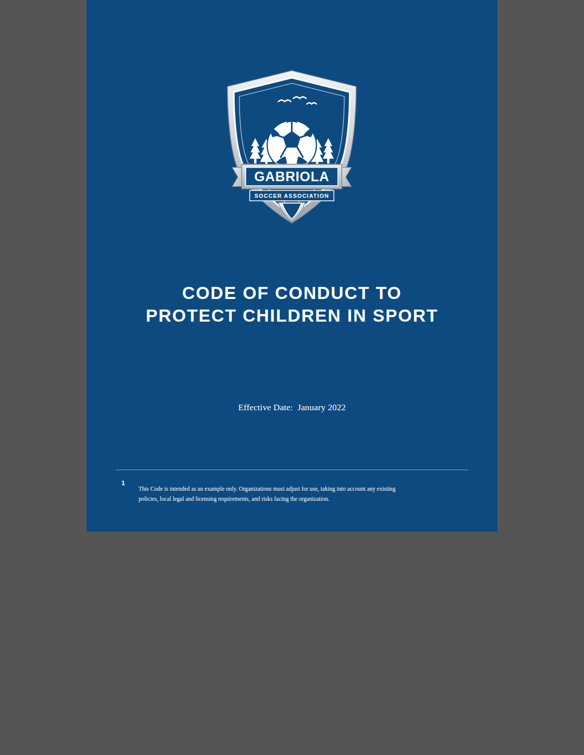GABRIOLA SOCCER ASSOCIATION
Code of Conduct to
Protect Children in Sport
Effective Date: January 2022
1
This Code is intended as an example only. Organizations must adjust for use, taking into account any existing policies, local legal and licensing requirements, and risks facing the organization.